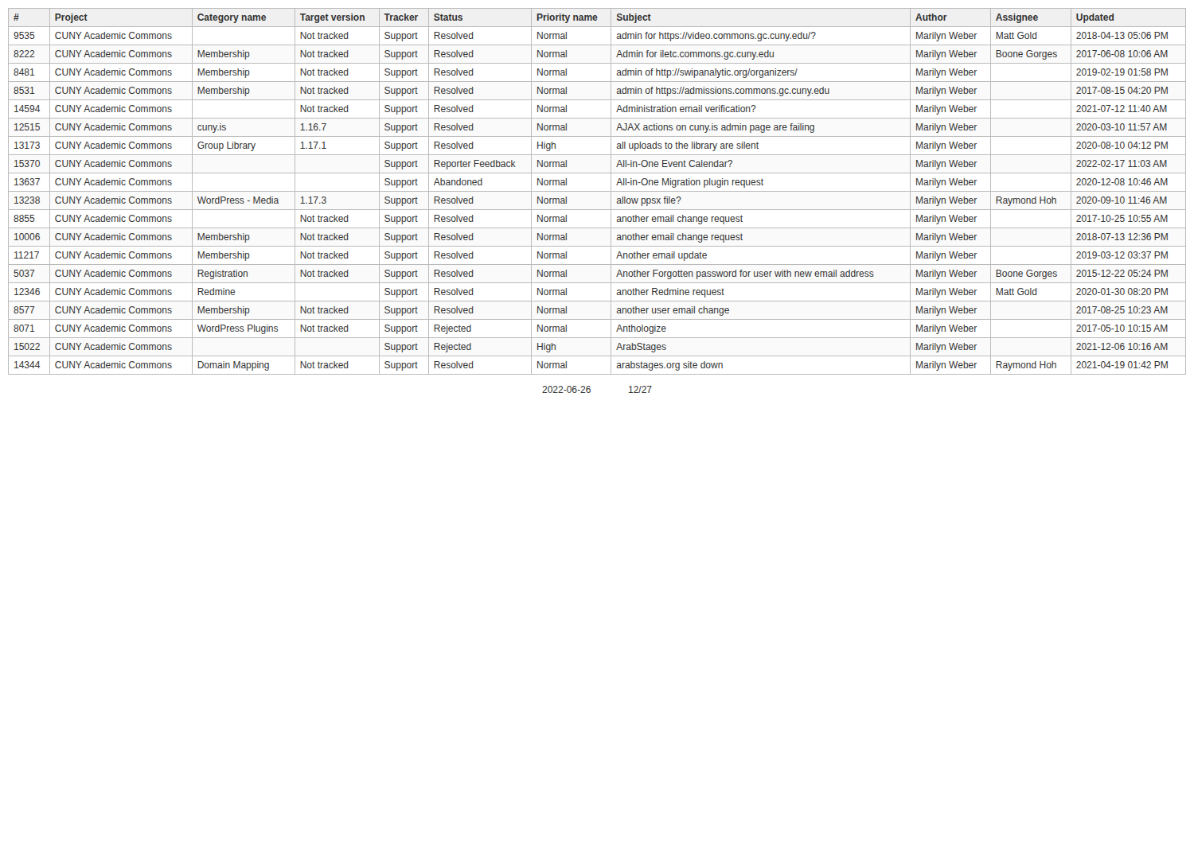| # | Project | Category name | Target version | Tracker | Status | Priority name | Subject | Author | Assignee | Updated |
| --- | --- | --- | --- | --- | --- | --- | --- | --- | --- | --- |
| 9535 | CUNY Academic Commons | | Not tracked | Support | Resolved | Normal | admin for https://video.commons.gc.cuny.edu/? | Marilyn Weber | Matt Gold | 2018-04-13 05:06 PM |
| 8222 | CUNY Academic Commons | Membership | Not tracked | Support | Resolved | Normal | Admin for iletc.commons.gc.cuny.edu | Marilyn Weber | Boone Gorges | 2017-06-08 10:06 AM |
| 8481 | CUNY Academic Commons | Membership | Not tracked | Support | Resolved | Normal | admin of http://swipanalytic.org/organizers/ | Marilyn Weber | | 2019-02-19 01:58 PM |
| 8531 | CUNY Academic Commons | Membership | Not tracked | Support | Resolved | Normal | admin of https://admissions.commons.gc.cuny.edu | Marilyn Weber | | 2017-08-15 04:20 PM |
| 14594 | CUNY Academic Commons | | Not tracked | Support | Resolved | Normal | Administration email verification? | Marilyn Weber | | 2021-07-12 11:40 AM |
| 12515 | CUNY Academic Commons | cuny.is | 1.16.7 | Support | Resolved | Normal | AJAX actions on cuny.is admin page are failing | Marilyn Weber | | 2020-03-10 11:57 AM |
| 13173 | CUNY Academic Commons | Group Library | 1.17.1 | Support | Resolved | High | all uploads to the library are silent | Marilyn Weber | | 2020-08-10 04:12 PM |
| 15370 | CUNY Academic Commons | | | Support | Reporter Feedback | Normal | All-in-One Event Calendar? | Marilyn Weber | | 2022-02-17 11:03 AM |
| 13637 | CUNY Academic Commons | | | Support | Abandoned | Normal | All-in-One Migration plugin request | Marilyn Weber | | 2020-12-08 10:46 AM |
| 13238 | CUNY Academic Commons | WordPress - Media | 1.17.3 | Support | Resolved | Normal | allow ppsx file? | Marilyn Weber | Raymond Hoh | 2020-09-10 11:46 AM |
| 8855 | CUNY Academic Commons | | Not tracked | Support | Resolved | Normal | another email change request | Marilyn Weber | | 2017-10-25 10:55 AM |
| 10006 | CUNY Academic Commons | Membership | Not tracked | Support | Resolved | Normal | another email change request | Marilyn Weber | | 2018-07-13 12:36 PM |
| 11217 | CUNY Academic Commons | Membership | Not tracked | Support | Resolved | Normal | Another email update | Marilyn Weber | | 2019-03-12 03:37 PM |
| 5037 | CUNY Academic Commons | Registration | Not tracked | Support | Resolved | Normal | Another Forgotten password for user with new email address | Marilyn Weber | Boone Gorges | 2015-12-22 05:24 PM |
| 12346 | CUNY Academic Commons | Redmine | | Support | Resolved | Normal | another Redmine request | Marilyn Weber | Matt Gold | 2020-01-30 08:20 PM |
| 8577 | CUNY Academic Commons | Membership | Not tracked | Support | Resolved | Normal | another user email change | Marilyn Weber | | 2017-08-25 10:23 AM |
| 8071 | CUNY Academic Commons | WordPress Plugins | Not tracked | Support | Rejected | Normal | Anthologize | Marilyn Weber | | 2017-05-10 10:15 AM |
| 15022 | CUNY Academic Commons | | | Support | Rejected | High | ArabStages | Marilyn Weber | | 2021-12-06 10:16 AM |
| 14344 | CUNY Academic Commons | Domain Mapping | Not tracked | Support | Resolved | Normal | arabstages.org site down | Marilyn Weber | Raymond Hoh | 2021-04-19 01:42 PM |
2022-06-26 12/27